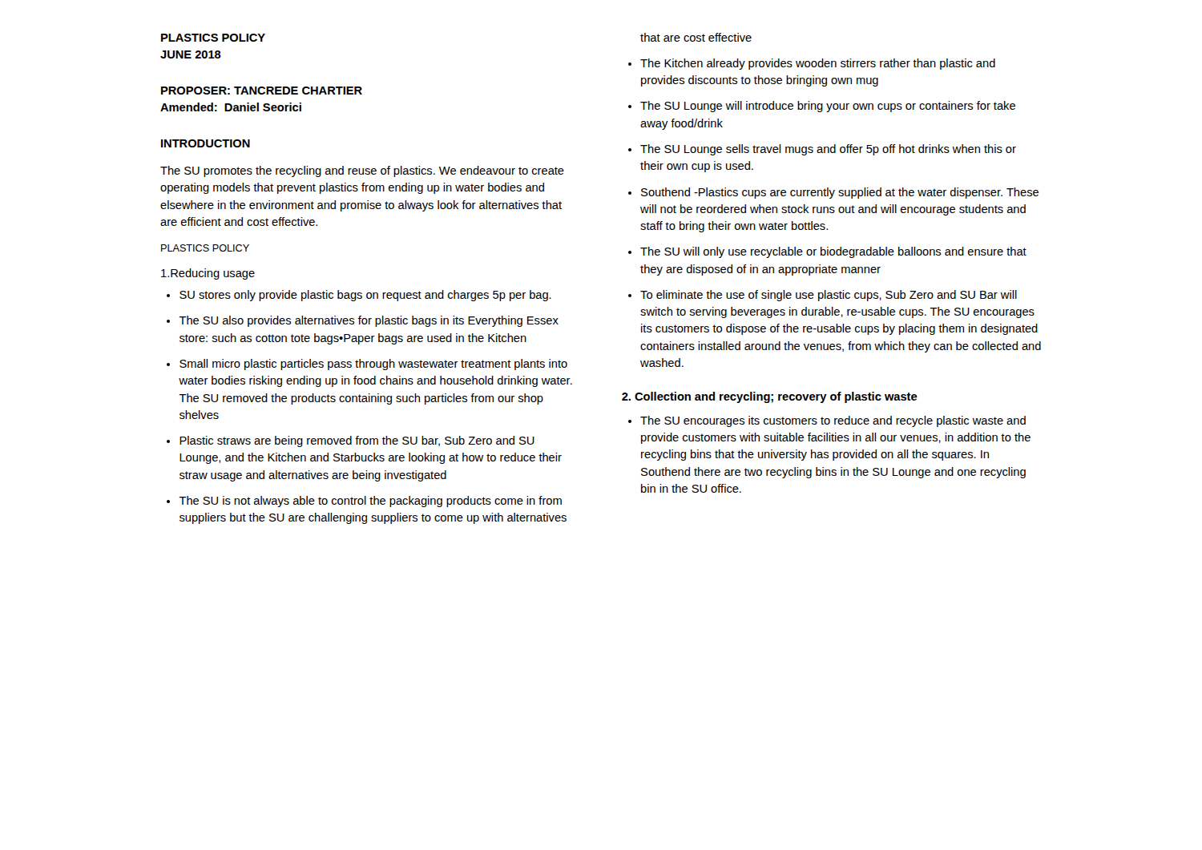PLASTICS POLICY
JUNE 2018
Proposer: Tancrede Chartier
Amended: Daniel Seorici
INTRODUCTION
The SU promotes the recycling and reuse of plastics. We endeavour to create operating models that prevent plastics from ending up in water bodies and elsewhere in the environment and promise to always look for alternatives that are efficient and cost effective.
PLASTICS POLICY
1.Reducing usage
SU stores only provide plastic bags on request and charges 5p per bag.
The SU also provides alternatives for plastic bags in its Everything Essex store: such as cotton tote bags•Paper bags are used in the Kitchen
Small micro plastic particles pass through wastewater treatment plants into water bodies risking ending up in food chains and household drinking water. The SU removed the products containing such particles from our shop shelves
Plastic straws are being removed from the SU bar, Sub Zero and SU Lounge, and the Kitchen and Starbucks are looking at how to reduce their straw usage and alternatives are being investigated
The SU is not always able to control the packaging products come in from suppliers but the SU are challenging suppliers to come up with alternatives that are cost effective
The Kitchen already provides wooden stirrers rather than plastic and provides discounts to those bringing own mug
The SU Lounge will introduce bring your own cups or containers for take away food/drink
The SU Lounge sells travel mugs and offer 5p off hot drinks when this or their own cup is used.
Southend -Plastics cups are currently supplied at the water dispenser. These will not be reordered when stock runs out and will encourage students and staff to bring their own water bottles.
The SU will only use recyclable or biodegradable balloons and ensure that they are disposed of in an appropriate manner
To eliminate the use of single use plastic cups, Sub Zero and SU Bar will switch to serving beverages in durable, re-usable cups. The SU encourages its customers to dispose of the re-usable cups by placing them in designated containers installed around the venues, from which they can be collected and washed.
2. Collection and recycling; recovery of plastic waste
The SU encourages its customers to reduce and recycle plastic waste and provide customers with suitable facilities in all our venues, in addition to the recycling bins that the university has provided on all the squares. In Southend there are two recycling bins in the SU Lounge and one recycling bin in the SU office.